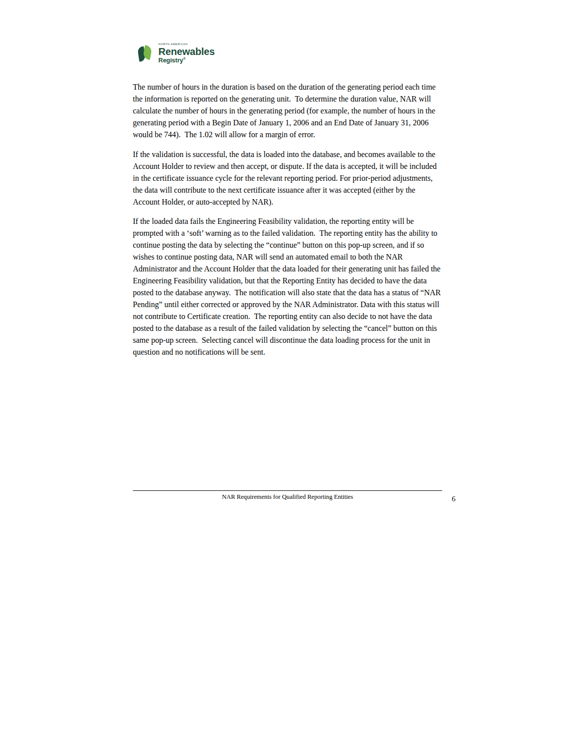| | North American Renewables Registry ® |
The number of hours in the duration is based on the duration of the generating period each time the information is reported on the generating unit. To determine the duration value, NAR will calculate the number of hours in the generating period (for example, the number of hours in the generating period with a Begin Date of January 1, 2006 and an End Date of January 31, 2006 would be 744). The 1.02 will allow for a margin of error.
If the validation is successful, the data is loaded into the database, and becomes available to the Account Holder to review and then accept, or dispute. If the data is accepted, it will be included in the certificate issuance cycle for the relevant reporting period. For prior-period adjustments, the data will contribute to the next certificate issuance after it was accepted (either by the Account Holder, or auto-accepted by NAR).
If the loaded data fails the Engineering Feasibility validation, the reporting entity will be prompted with a ‘soft’ warning as to the failed validation. The reporting entity has the ability to continue posting the data by selecting the “continue” button on this pop-up screen, and if so wishes to continue posting data, NAR will send an automated email to both the NAR Administrator and the Account Holder that the data loaded for their generating unit has failed the Engineering Feasibility validation, but that the Reporting Entity has decided to have the data posted to the database anyway. The notification will also state that the data has a status of “NAR Pending” until either corrected or approved by the NAR Administrator. Data with this status will not contribute to Certificate creation. The reporting entity can also decide to not have the data posted to the database as a result of the failed validation by selecting the “cancel” button on this same pop-up screen. Selecting cancel will discontinue the data loading process for the unit in question and no notifications will be sent.
NAR Requirements for Qualified Reporting Entities 6